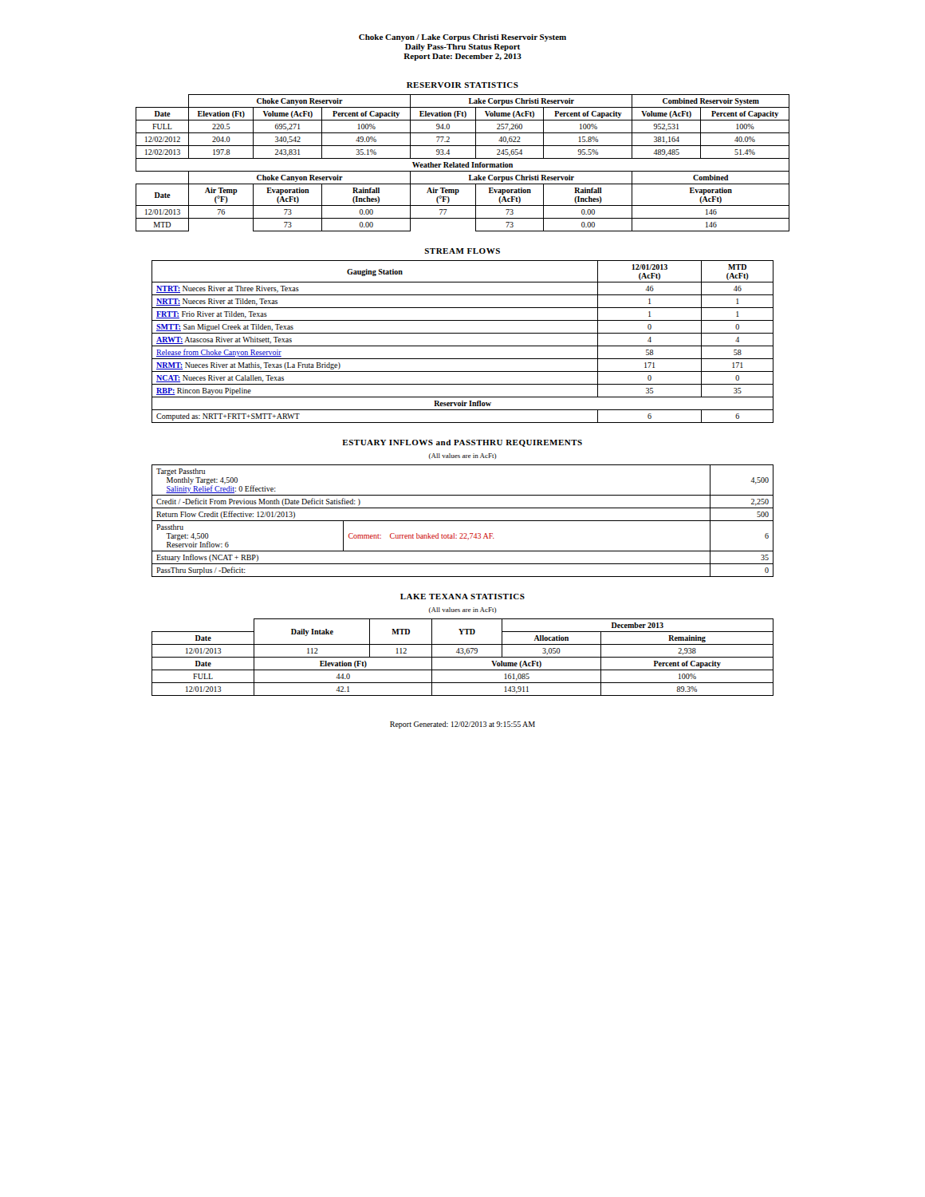Choke Canyon / Lake Corpus Christi Reservoir System
Daily Pass-Thru Status Report
Report Date: December 2, 2013
RESERVOIR STATISTICS
| | Choke Canyon Reservoir | Lake Corpus Christi Reservoir | Combined Reservoir System |
| Date | Elevation (Ft) | Volume (AcFt) | Percent of Capacity | Elevation (Ft) | Volume (AcFt) | Percent of Capacity | Volume (AcFt) | Percent of Capacity |
| FULL | 220.5 | 695,271 | 100% | 94.0 | 257,260 | 100% | 952,531 | 100% |
| 12/02/2012 | 204.0 | 340,542 | 49.0% | 77.2 | 40,622 | 15.8% | 381,164 | 40.0% |
| 12/02/2013 | 197.8 | 243,831 | 35.1% | 93.4 | 245,654 | 95.5% | 489,485 | 51.4% |
| Weather Related Information |
| | Choke Canyon Reservoir | Lake Corpus Christi Reservoir | Combined |
| Date | Air Temp (°F) | Evaporation (AcFt) | Rainfall (Inches) | Air Temp (°F) | Evaporation (AcFt) | Rainfall (Inches) | Evaporation (AcFt) |
| 12/01/2013 | 76 | 73 | 0.00 | 77 | 73 | 0.00 | 146 |
| MTD | | 73 | 0.00 | | 73 | 0.00 | 146 |
STREAM FLOWS
| Gauging Station | 12/01/2013 (AcFt) | MTD (AcFt) |
| --- | --- | --- |
| NTRT: Nueces River at Three Rivers, Texas | 46 | 46 |
| NRTT: Nueces River at Tilden, Texas | 1 | 1 |
| FRTT: Frio River at Tilden, Texas | 1 | 1 |
| SMTT: San Miguel Creek at Tilden, Texas | 0 | 0 |
| ARWT: Atascosa River at Whitsett, Texas | 4 | 4 |
| Release from Choke Canyon Reservoir | 58 | 58 |
| NRMT: Nueces River at Mathis, Texas (La Fruta Bridge) | 171 | 171 |
| NCAT: Nueces River at Calallen, Texas | 0 | 0 |
| RBP: Rincon Bayou Pipeline | 35 | 35 |
| Reservoir Inflow |
| Computed as: NRTT+FRTT+SMTT+ARWT | 6 | 6 |
ESTUARY INFLOWS and PASSTHRU REQUIREMENTS
(All values are in AcFt)
| Target Passthru Monthly Target: 4,500 Salinity Relief Credit : 0 Effective: | 4,500 |
| Credit / -Deficit From Previous Month (Date Deficit Satisfied: ) | 2,250 |
| Return Flow Credit (Effective: 12/01/2013) | 500 |
| Passthru Target: 4,500 Reservoir Inflow: 6 | Comment: Current banked total: 22,743 AF. | 6 |
| Estuary Inflows (NCAT + RBP) | 35 |
| PassThru Surplus / -Deficit: | 0 |
LAKE TEXANA STATISTICS
(All values are in AcFt)
| | Daily Intake | MTD | YTD | December 2013 |
| Date | Allocation | Remaining |
| 12/01/2013 | 112 | 112 | 43,679 | 3,050 | 2,938 |
| Date | Elevation (Ft) | Volume (AcFt) | Percent of Capacity |
| FULL | 44.0 | 161,085 | 100% |
| 12/01/2013 | 42.1 | 143,911 | 89.3% |
Report Generated: 12/02/2013 at 9:15:55 AM